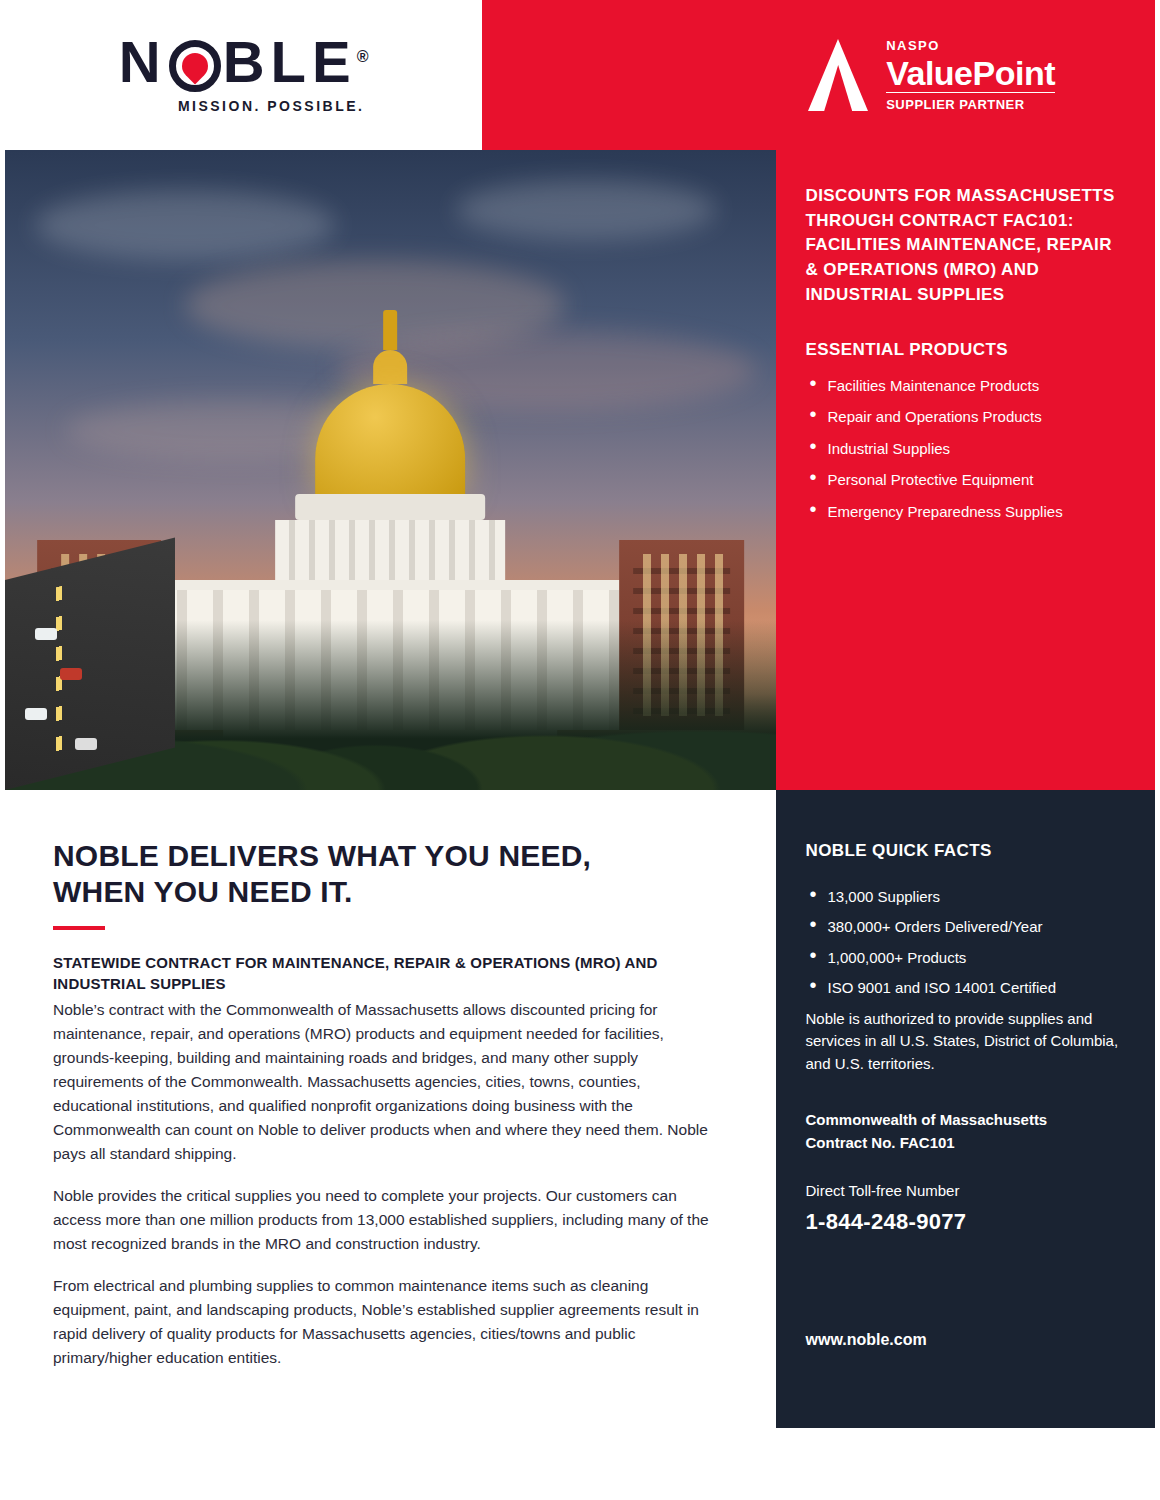N BLE®
MISSION. POSSIBLE.
NASPO
ValuePoint
SUPPLIER PARTNER
Discounts for Massachusetts through Contract FAC101: Facilities Maintenance, Repair & Operations (MRO) and Industrial Supplies
Essential Products
Facilities Maintenance Products
Repair and Operations Products
Industrial Supplies
Personal Protective Equipment
Emergency Preparedness Supplies
Noble delivers what you need,
when you need it.
Statewide contract for maintenance, repair & operations (MRO) and industrial supplies
Noble’s contract with the Commonwealth of Massachusetts allows discounted pricing for maintenance, repair, and operations (MRO) products and equipment needed for facilities, grounds-keeping, building and maintaining roads and bridges, and many other supply requirements of the Commonwealth. Massachusetts agencies, cities, towns, counties, educational institutions, and qualified nonprofit organizations doing business with the Commonwealth can count on Noble to deliver products when and where they need them. Noble pays all standard shipping.
Noble provides the critical supplies you need to complete your projects. Our customers can access more than one million products from 13,000 established suppliers, including many of the most recognized brands in the MRO and construction industry.
From electrical and plumbing supplies to common maintenance items such as cleaning equipment, paint, and landscaping products, Noble’s established supplier agreements result in rapid delivery of quality products for Massachusetts agencies, cities/towns and public primary/higher education entities.
Noble Quick Facts
13,000 Suppliers
380,000+ Orders Delivered/Year
1,000,000+ Products
ISO 9001 and ISO 14001 Certified
Noble is authorized to provide supplies and services in all U.S. States, District of Columbia, and U.S. territories.
Commonwealth of Massachusetts
Contract No. FAC101
Direct Toll-free Number
1-844-248-9077
www.noble.com